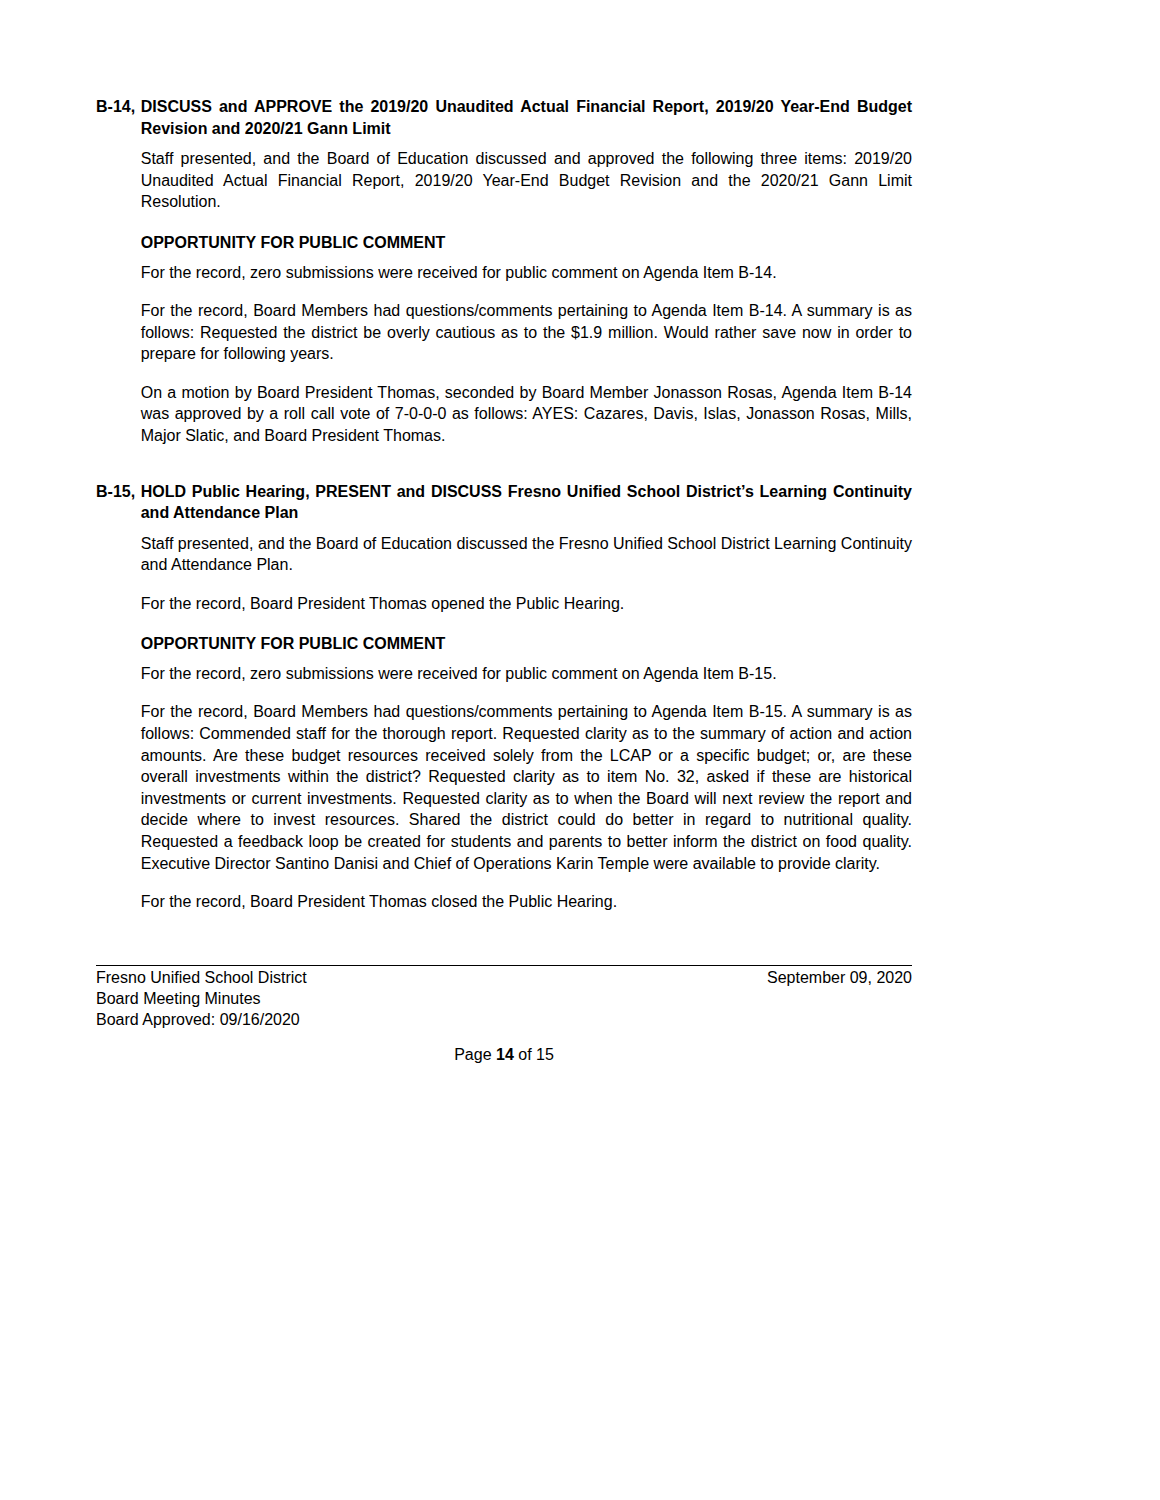B-14,
DISCUSS and APPROVE the 2019/20 Unaudited Actual Financial Report, 2019/20 Year-End Budget Revision and 2020/21 Gann Limit
Staff presented, and the Board of Education discussed and approved the following three items: 2019/20 Unaudited Actual Financial Report, 2019/20 Year-End Budget Revision and the 2020/21 Gann Limit Resolution.
OPPORTUNITY FOR PUBLIC COMMENT
For the record, zero submissions were received for public comment on Agenda Item B-14.
For the record, Board Members had questions/comments pertaining to Agenda Item B-14. A summary is as follows: Requested the district be overly cautious as to the $1.9 million. Would rather save now in order to prepare for following years.
On a motion by Board President Thomas, seconded by Board Member Jonasson Rosas, Agenda Item B-14 was approved by a roll call vote of 7-0-0-0 as follows: AYES: Cazares, Davis, Islas, Jonasson Rosas, Mills, Major Slatic, and Board President Thomas.
B-15,
HOLD Public Hearing, PRESENT and DISCUSS Fresno Unified School District’s Learning Continuity and Attendance Plan
Staff presented, and the Board of Education discussed the Fresno Unified School District Learning Continuity and Attendance Plan.
For the record, Board President Thomas opened the Public Hearing.
OPPORTUNITY FOR PUBLIC COMMENT
For the record, zero submissions were received for public comment on Agenda Item B-15.
For the record, Board Members had questions/comments pertaining to Agenda Item B-15. A summary is as follows: Commended staff for the thorough report. Requested clarity as to the summary of action and action amounts. Are these budget resources received solely from the LCAP or a specific budget; or, are these overall investments within the district? Requested clarity as to item No. 32, asked if these are historical investments or current investments. Requested clarity as to when the Board will next review the report and decide where to invest resources. Shared the district could do better in regard to nutritional quality. Requested a feedback loop be created for students and parents to better inform the district on food quality. Executive Director Santino Danisi and Chief of Operations Karin Temple were available to provide clarity.
For the record, Board President Thomas closed the Public Hearing.
Fresno Unified School District
Board Meeting Minutes
Board Approved: 09/16/2020
September 09, 2020
Page 14 of 15